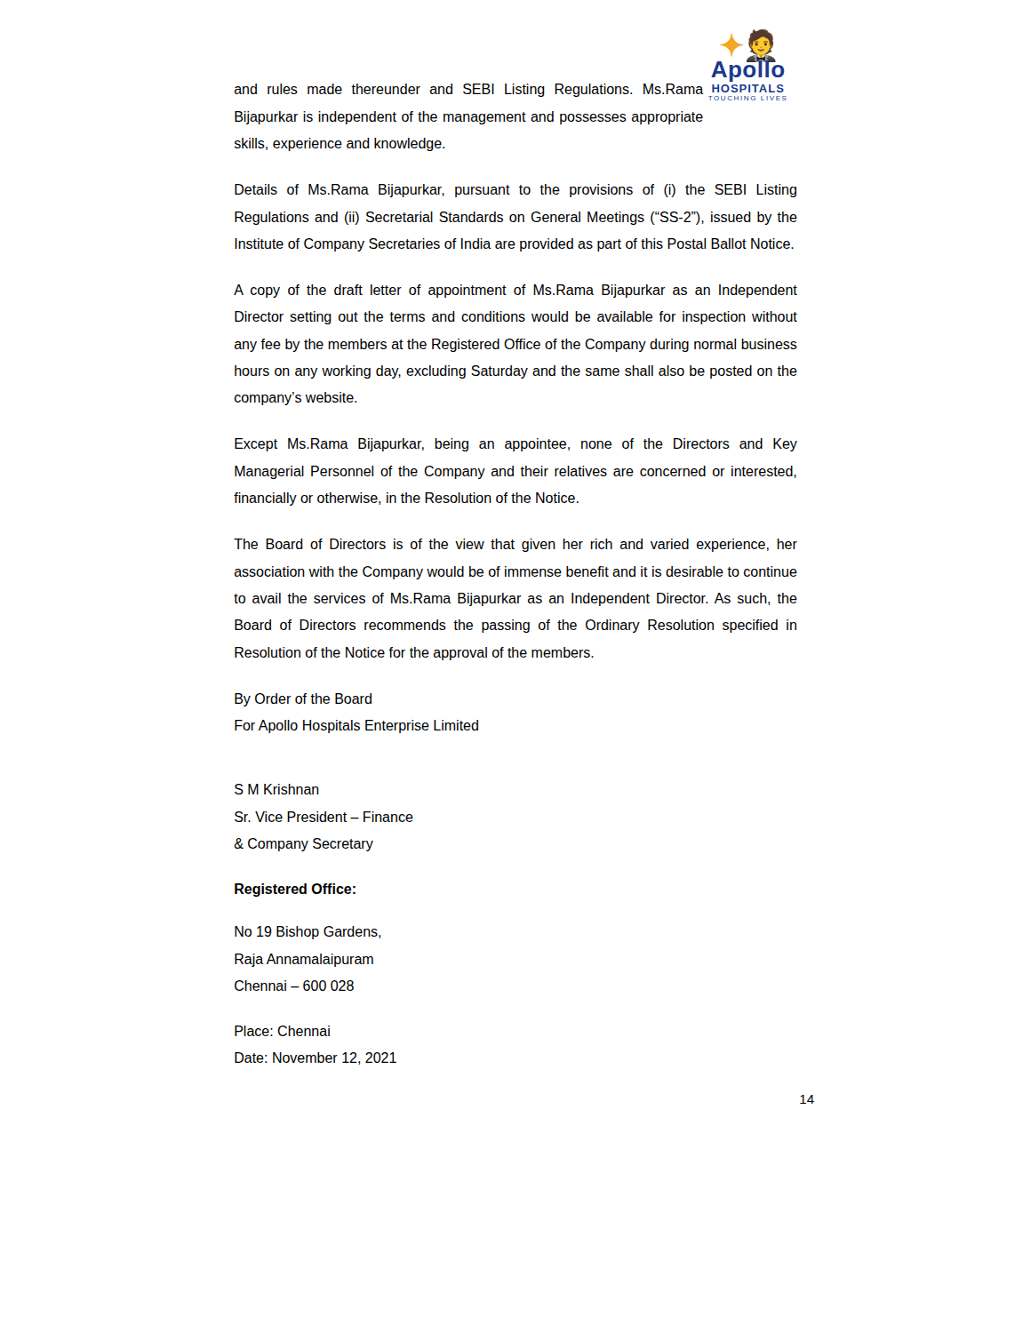✦🤵
Apollo
HOSPITALS
TOUCHING LIVES
and rules made thereunder and SEBI Listing Regulations. Ms.Rama Bijapurkar is independent of the management and possesses appropriate skills, experience and knowledge.
Details of Ms.Rama Bijapurkar, pursuant to the provisions of (i) the SEBI Listing Regulations and (ii) Secretarial Standards on General Meetings (“SS-2”), issued by the Institute of Company Secretaries of India are provided as part of this Postal Ballot Notice.
A copy of the draft letter of appointment of Ms.Rama Bijapurkar as an Independent Director setting out the terms and conditions would be available for inspection without any fee by the members at the Registered Office of the Company during normal business hours on any working day, excluding Saturday and the same shall also be posted on the company’s website.
Except Ms.Rama Bijapurkar, being an appointee, none of the Directors and Key Managerial Personnel of the Company and their relatives are concerned or interested, financially or otherwise, in the Resolution of the Notice.
The Board of Directors is of the view that given her rich and varied experience, her association with the Company would be of immense benefit and it is desirable to continue to avail the services of Ms.Rama Bijapurkar as an Independent Director. As such, the Board of Directors recommends the passing of the Ordinary Resolution specified in Resolution of the Notice for the approval of the members.
By Order of the Board For Apollo Hospitals Enterprise Limited
S M Krishnan Sr. Vice President – Finance & Company Secretary
Registered Office:
No 19 Bishop Gardens, Raja Annamalaipuram Chennai – 600 028
Place: Chennai Date: November 12, 2021
14